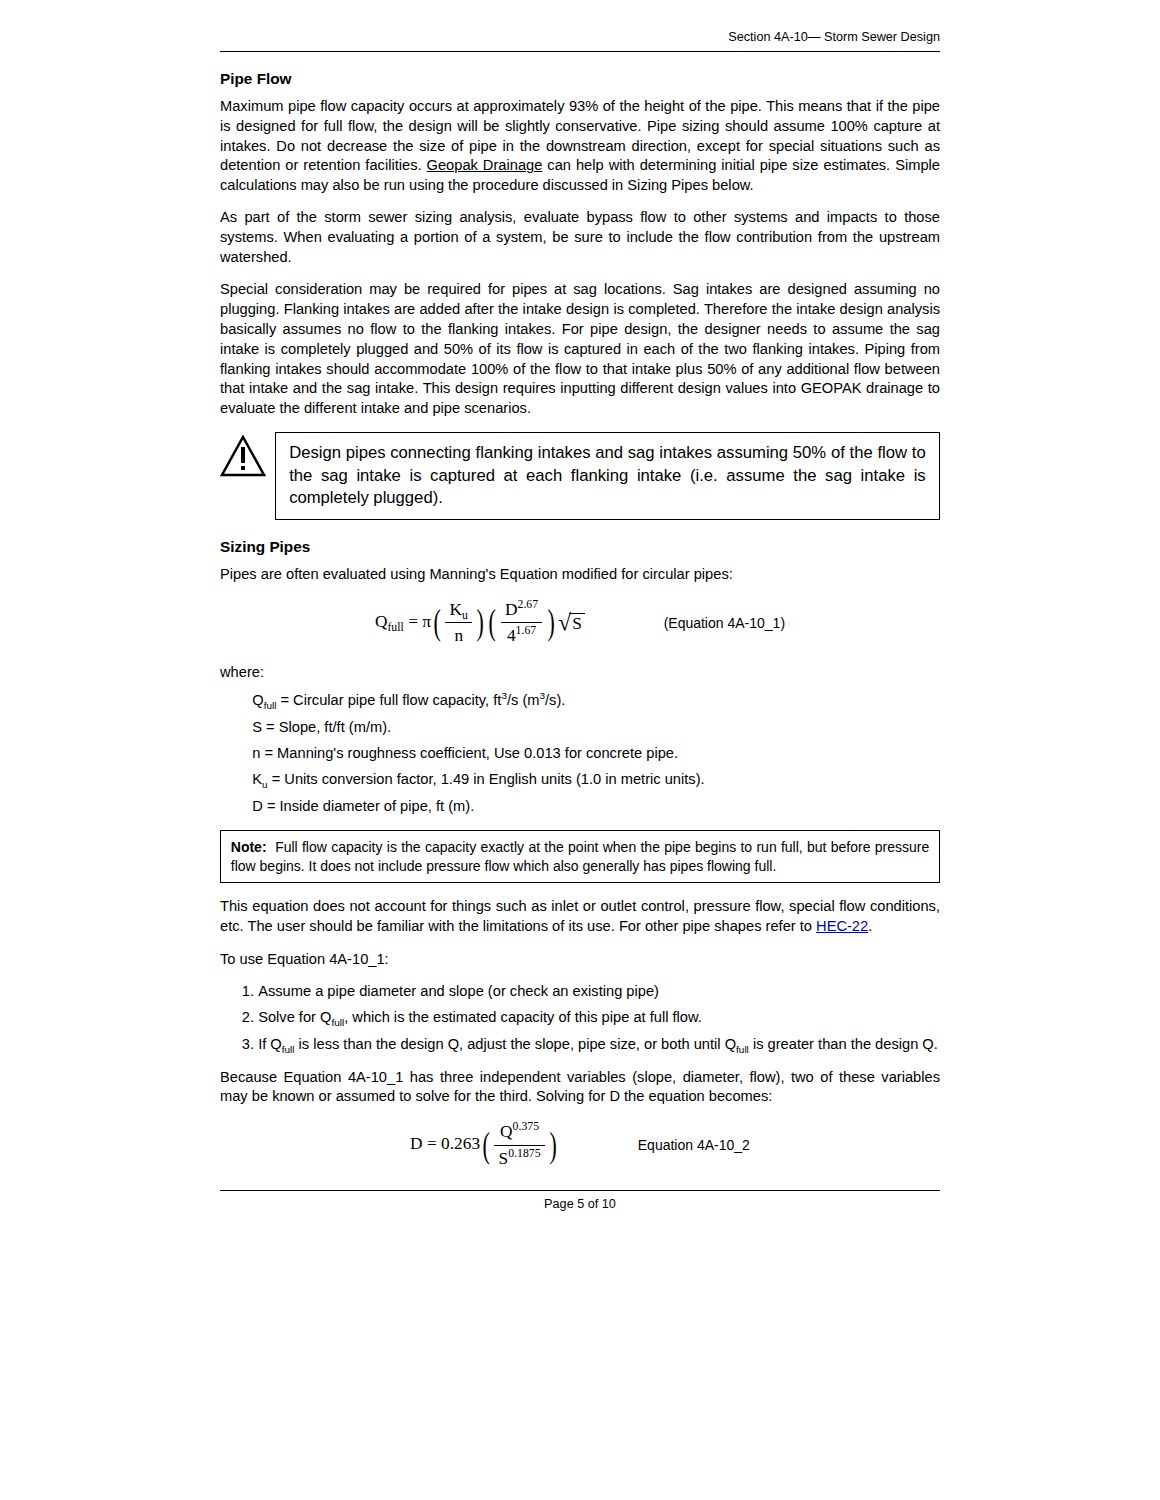Section 4A-10— Storm Sewer Design
Pipe Flow
Maximum pipe flow capacity occurs at approximately 93% of the height of the pipe. This means that if the pipe is designed for full flow, the design will be slightly conservative. Pipe sizing should assume 100% capture at intakes. Do not decrease the size of pipe in the downstream direction, except for special situations such as detention or retention facilities. Geopak Drainage can help with determining initial pipe size estimates. Simple calculations may also be run using the procedure discussed in Sizing Pipes below.
As part of the storm sewer sizing analysis, evaluate bypass flow to other systems and impacts to those systems. When evaluating a portion of a system, be sure to include the flow contribution from the upstream watershed.
Special consideration may be required for pipes at sag locations. Sag intakes are designed assuming no plugging. Flanking intakes are added after the intake design is completed. Therefore the intake design analysis basically assumes no flow to the flanking intakes. For pipe design, the designer needs to assume the sag intake is completely plugged and 50% of its flow is captured in each of the two flanking intakes. Piping from flanking intakes should accommodate 100% of the flow to that intake plus 50% of any additional flow between that intake and the sag intake. This design requires inputting different design values into GEOPAK drainage to evaluate the different intake and pipe scenarios.
Design pipes connecting flanking intakes and sag intakes assuming 50% of the flow to the sag intake is captured at each flanking intake (i.e. assume the sag intake is completely plugged).
Sizing Pipes
Pipes are often evaluated using Manning's Equation modified for circular pipes:
Qfull = π(Ku n)(D2.6741.67)√S
(Equation 4A-10_1)
where:
Qfull = Circular pipe full flow capacity, ft3/s (m3/s).
S = Slope, ft/ft (m/m).
n = Manning's roughness coefficient, Use 0.013 for concrete pipe.
Ku = Units conversion factor, 1.49 in English units (1.0 in metric units).
D = Inside diameter of pipe, ft (m).
Note: Full flow capacity is the capacity exactly at the point when the pipe begins to run full, but before pressure flow begins. It does not include pressure flow which also generally has pipes flowing full.
This equation does not account for things such as inlet or outlet control, pressure flow, special flow conditions, etc. The user should be familiar with the limitations of its use. For other pipe shapes refer to HEC-22.
To use Equation 4A-10_1:
Assume a pipe diameter and slope (or check an existing pipe)
Solve for Qfull, which is the estimated capacity of this pipe at full flow.
If Qfull is less than the design Q, adjust the slope, pipe size, or both until Qfull is greater than the design Q.
Because Equation 4A-10_1 has three independent variables (slope, diameter, flow), two of these variables may be known or assumed to solve for the third. Solving for D the equation becomes:
D = 0.263(Q0.375 S0.1875)
Equation 4A-10_2
Page 5 of 10